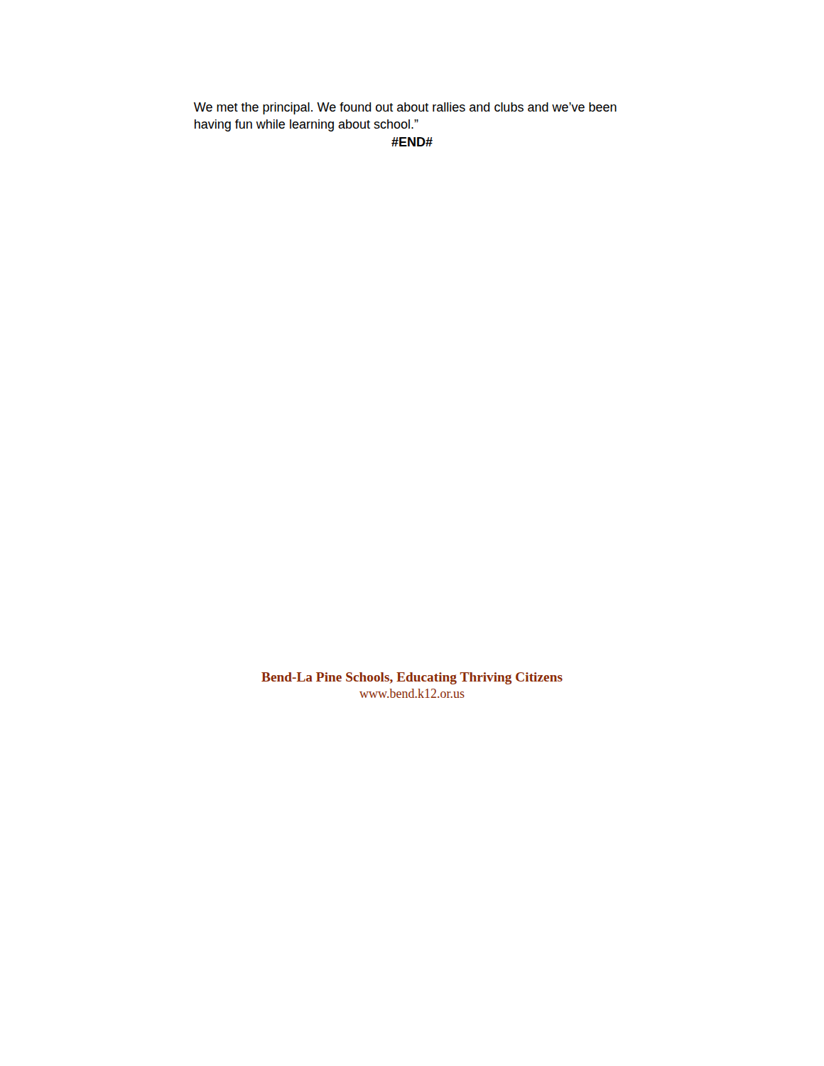We met the principal. We found out about rallies and clubs and we’ve been having fun while learning about school.”
#END#
Bend-La Pine Schools, Educating Thriving Citizens
www.bend.k12.or.us